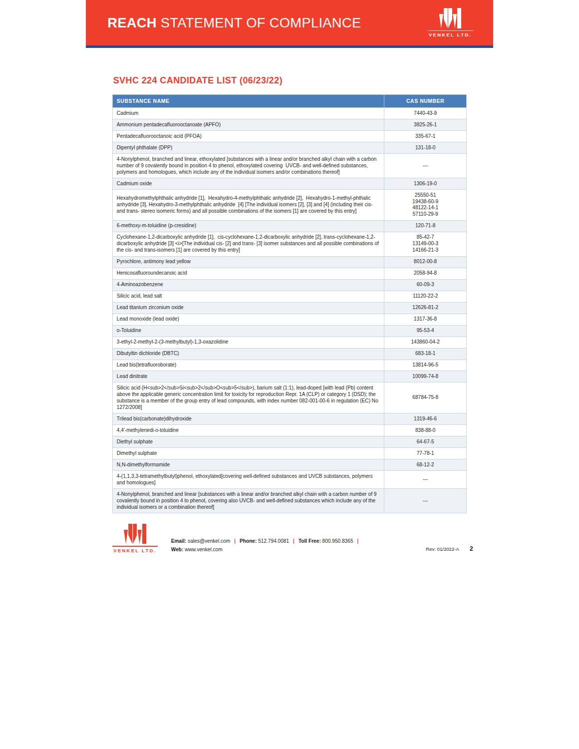REACH STATEMENT OF COMPLIANCE
VENKEL LTD.
SVHC 224 CANDIDATE LIST (06/23/22)
| SUBSTANCE NAME | CAS NUMBER |
| --- | --- |
| Cadmium | 7440-43-9 |
| Ammonium pentadecafluorooctanoate (APFO) | 3825-26-1 |
| Pentadecafluorooctanoic acid (PFOA) | 335-67-1 |
| Dipentyl phthalate (DPP) | 131-18-0 |
| 4-Nonylphenol, branched and linear, ethoxylated [substances with a linear and/or branched alkyl chain with a carbon number of 9 covalently bound in position 4 to phenol, ethoxylated covering UVCB- and well-defined substances, polymers and homologues, which include any of the individual isomers and/or combinations thereof] | --- |
| Cadmium oxide | 1306-19-0 |
| Hexahydromethylphthalic anhydride [1], Hexahydro-4-methylphthalic anhydride [2], Hexahydro-1-methyl-phthalic anhydride [3], Hexahydro-3-methylphthalic anhydride [4] [The individual isomers [2], [3] and [4] (including their cis- and trans- stereo isomeric forms) and all possible combinations of the isomers [1] are covered by this entry] | 25550-51 19438-60-9 48122-14-1 57110-29-9 |
| 6-methoxy-m-toluidine (p-cresidine) | 120-71-8 |
| Cyclohexane-1,2-dicarboxylic anhydride [1], cis-cyclohexane-1,2-dicarboxylic anhydride [2], trans-cyclohexane-1,2-dicarboxylic anhydride [3] <i>[The individual cis- [2] and trans- [3] isomer substances and all possible combinations of the cis- and trans-isomers [1] are covered by this entry] | 85-42-7 13149-00-3 14166-21-3 |
| Pyrochlore, antimony lead yellow | 8012-00-8 |
| Henicosafluoroundecanoic acid | 2058-94-8 |
| 4-Aminoazobenzene | 60-09-3 |
| Silicic acid, lead salt | 11120-22-2 |
| Lead titanium zirconium oxide | 12626-81-2 |
| Lead monoxide (lead oxide) | 1317-36-8 |
| o-Toluidine | 95-53-4 |
| 3-ethyl-2-methyl-2-(3-methylbutyl)-1,3-oxazolidine | 143860-04-2 |
| Dibutyltin dichloride (DBTC) | 683-18-1 |
| Lead bis(tetrafluoroborate) | 13814-96-5 |
| Lead dinitrate | 10099-74-8 |
| Silicic acid (H<sub>2</sub>Si<sub>2</sub>O<sub>5</sub>), barium salt (1:1), lead-doped [with lead (Pb) content above the applicable generic concentration limit for toxicity for reproduction Repr. 1A (CLP) or category 1 (DSD); the substance is a member of the group entry of lead compounds, with index number 082-001-00-6 in regulation (EC) No 1272/2008] | 68784-75-8 |
| Trilead bis(carbonate)dihydroxide | 1319-46-6 |
| 4,4'-methylenedi-o-toluidine | 838-88-0 |
| Diethyl sulphate | 64-67-5 |
| Dimethyl sulphate | 77-78-1 |
| N,N-dimethylformamide | 68-12-2 |
| 4-(1,1,3,3-tetramethylbutyl)phenol, ethoxylated[covering well-defined substances and UVCB substances, polymers and homologues] | --- |
| 4-Nonylphenol, branched and linear [substances with a linear and/or branched alkyl chain with a carbon number of 9 covalently bound in position 4 to phenol, covering also UVCB- and well-defined substances which include any of the individual isomers or a combination thereof] | --- |
VENKEL LTD.
Email: sales@venkel.com | Phone: 512.794.0081 | Toll Free: 800.950.8365 | Web: www.venkel.com
Rev: 01/2022-A 2